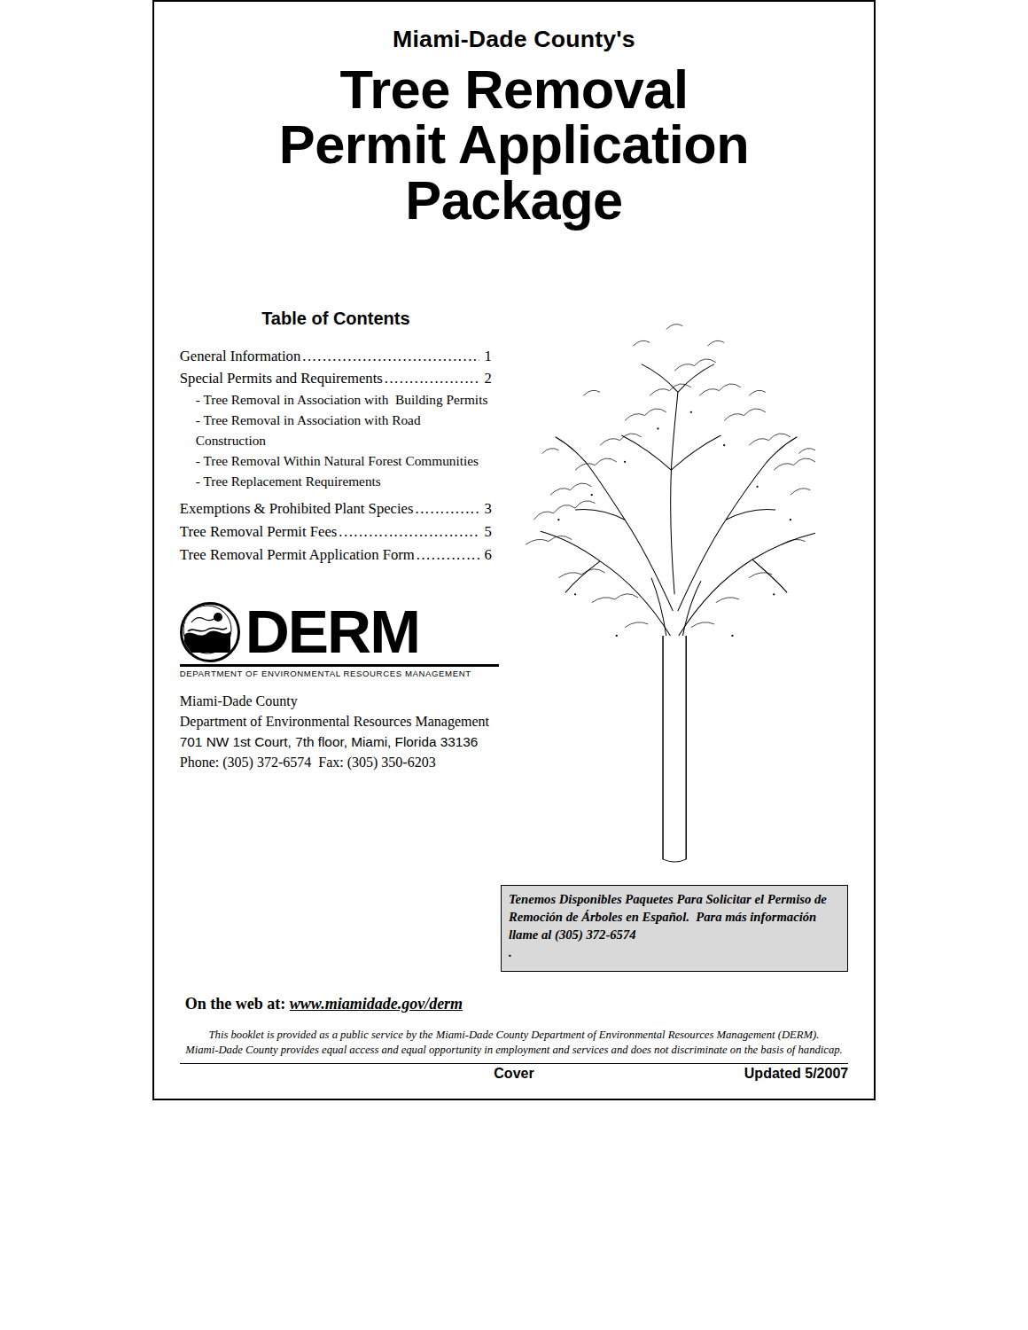Miami-Dade County's
Tree Removal
Permit Application
Package
Table of Contents
General Information ........................................................... 1
Special Permits and Requirements ..................................... 2
- Tree Removal in Association with Building Permits
- Tree Removal in Association with Road Construction
- Tree Removal Within Natural Forest Communities
- Tree Replacement Requirements
Exemptions & Prohibited Plant Species .............................. 3
Tree Removal Permit Fees .................................................. 5
Tree Removal Permit Application Form ............................ 6
DERM
DEPARTMENT OF ENVIRONMENTAL RESOURCES MANAGEMENT
Miami-Dade County
Department of Environmental Resources Management
701 NW 1st Court, 7th floor, Miami, Florida 33136
Phone: (305) 372-6574 Fax: (305) 350-6203
Line drawing of a broad-canopied tree
Tenemos Disponibles Paquetes Para Solicitar el Permiso de Remoción de Árboles en Español. Para más información llame al (305) 372-6574
.
On the web at: www.miamidade.gov/derm
This booklet is provided as a public service by the Miami-Dade County Department of Environmental Resources Management (DERM).
Miami-Dade County provides equal access and equal opportunity in employment and services and does not discriminate on the basis of handicap.
Cover
Updated 5/2007